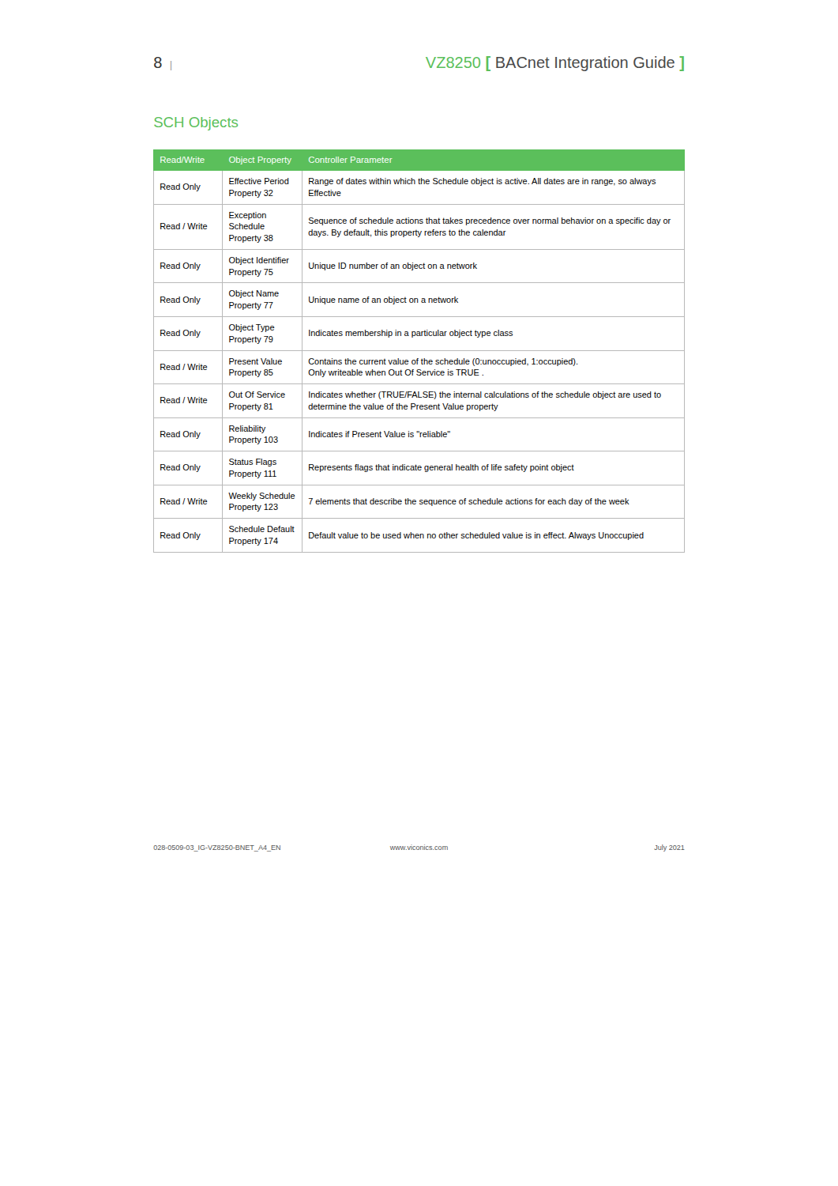8 |
VZ8250 [ BACnet Integration Guide ]
SCH Objects
| Read/Write | Object Property | Controller Parameter |
| --- | --- | --- |
| Read Only | Effective Period Property 32 | Range of dates within which the Schedule object is active. All dates are in range, so always Effective |
| Read / Write | Exception Schedule Property 38 | Sequence of schedule actions that takes precedence over normal behavior on a specific day or days. By default, this property refers to the calendar |
| Read Only | Object Identifier Property 75 | Unique ID number of an object on a network |
| Read Only | Object Name Property 77 | Unique name of an object on a network |
| Read Only | Object Type Property 79 | Indicates membership in a particular object type class |
| Read / Write | Present Value Property 85 | Contains the current value of the schedule (0:unoccupied, 1:occupied). Only writeable when Out Of Service is TRUE . |
| Read / Write | Out Of Service Property 81 | Indicates whether (TRUE/FALSE) the internal calculations of the schedule object are used to determine the value of the Present Value property |
| Read Only | Reliability Property 103 | Indicates if Present Value is "reliable" |
| Read Only | Status Flags Property 111 | Represents flags that indicate general health of life safety point object |
| Read / Write | Weekly Schedule Property 123 | 7 elements that describe the sequence of schedule actions for each day of the week |
| Read Only | Schedule Default Property 174 | Default value to be used when no other scheduled value is in effect. Always Unoccupied |
028-0509-03_IG-VZ8250-BNET_A4_EN
www.viconics.com
July 2021